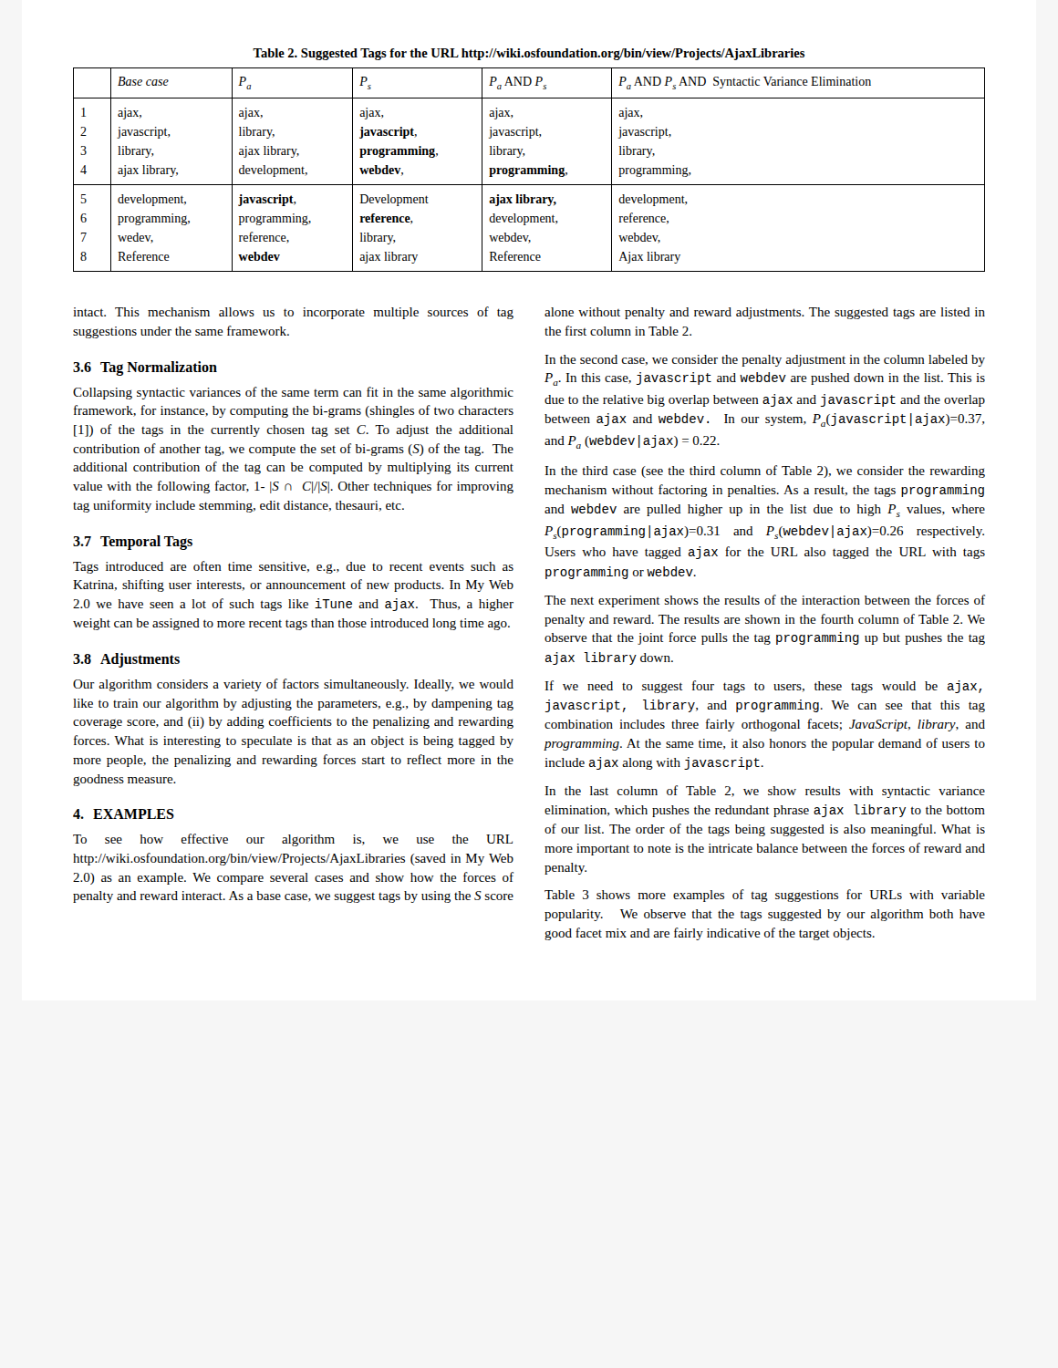Table 2. Suggested Tags for the URL http://wiki.osfoundation.org/bin/view/Projects/AjaxLibraries
| | Base case | P a | P s | P a AND P s | P a AND P s AND Syntactic Variance Elimination |
| --- | --- | --- | --- | --- | --- |
| 1 2 3 4 | ajax, javascript, library, ajax library, | ajax, library, ajax library, development, | ajax, javascript , programming , webdev , | ajax, javascript, library, programming , | ajax, javascript, library, programming, |
| 5 6 7 8 | development, programming, wedev, Reference | javascript , programming, reference, webdev | Development reference , library, ajax library | ajax library, development, webdev, Reference | development, reference, webdev, Ajax library |
intact. This mechanism allows us to incorporate multiple sources of tag suggestions under the same framework.
3.6 Tag Normalization
Collapsing syntactic variances of the same term can fit in the same algorithmic framework, for instance, by computing the bi-grams (shingles of two characters [1]) of the tags in the currently chosen tag set C. To adjust the additional contribution of another tag, we compute the set of bi-grams (S) of the tag. The additional contribution of the tag can be computed by multiplying its current value with the following factor, 1- |S ∩ C|/|S|. Other techniques for improving tag uniformity include stemming, edit distance, thesauri, etc.
3.7 Temporal Tags
Tags introduced are often time sensitive, e.g., due to recent events such as Katrina, shifting user interests, or announcement of new products. In My Web 2.0 we have seen a lot of such tags like iTune and ajax. Thus, a higher weight can be assigned to more recent tags than those introduced long time ago.
3.8 Adjustments
Our algorithm considers a variety of factors simultaneously. Ideally, we would like to train our algorithm by adjusting the parameters, e.g., by dampening tag coverage score, and (ii) by adding coefficients to the penalizing and rewarding forces. What is interesting to speculate is that as an object is being tagged by more people, the penalizing and rewarding forces start to reflect more in the goodness measure.
4. EXAMPLES
To see how effective our algorithm is, we use the URL http://wiki.osfoundation.org/bin/view/Projects/AjaxLibraries (saved in My Web 2.0) as an example. We compare several cases and show how the forces of penalty and reward interact. As a base case, we suggest tags by using the S score alone without penalty and reward adjustments. The suggested tags are listed in the first column in Table 2.
In the second case, we consider the penalty adjustment in the column labeled by Pa. In this case, javascript and webdev are pushed down in the list. This is due to the relative big overlap between ajax and javascript and the overlap between ajax and webdev. In our system, Pa(javascript|ajax)=0.37, and Pa (webdev|ajax) = 0.22.
In the third case (see the third column of Table 2), we consider the rewarding mechanism without factoring in penalties. As a result, the tags programming and webdev are pulled higher up in the list due to high Ps values, where Ps(programming|ajax)=0.31 and Ps(webdev|ajax)=0.26 respectively. Users who have tagged ajax for the URL also tagged the URL with tags programming or webdev.
The next experiment shows the results of the interaction between the forces of penalty and reward. The results are shown in the fourth column of Table 2. We observe that the joint force pulls the tag programming up but pushes the tag ajax library down.
If we need to suggest four tags to users, these tags would be ajax, javascript, library, and programming. We can see that this tag combination includes three fairly orthogonal facets; JavaScript, library, and programming. At the same time, it also honors the popular demand of users to include ajax along with javascript.
In the last column of Table 2, we show results with syntactic variance elimination, which pushes the redundant phrase ajax library to the bottom of our list. The order of the tags being suggested is also meaningful. What is more important to note is the intricate balance between the forces of reward and penalty.
Table 3 shows more examples of tag suggestions for URLs with variable popularity. We observe that the tags suggested by our algorithm both have good facet mix and are fairly indicative of the target objects.